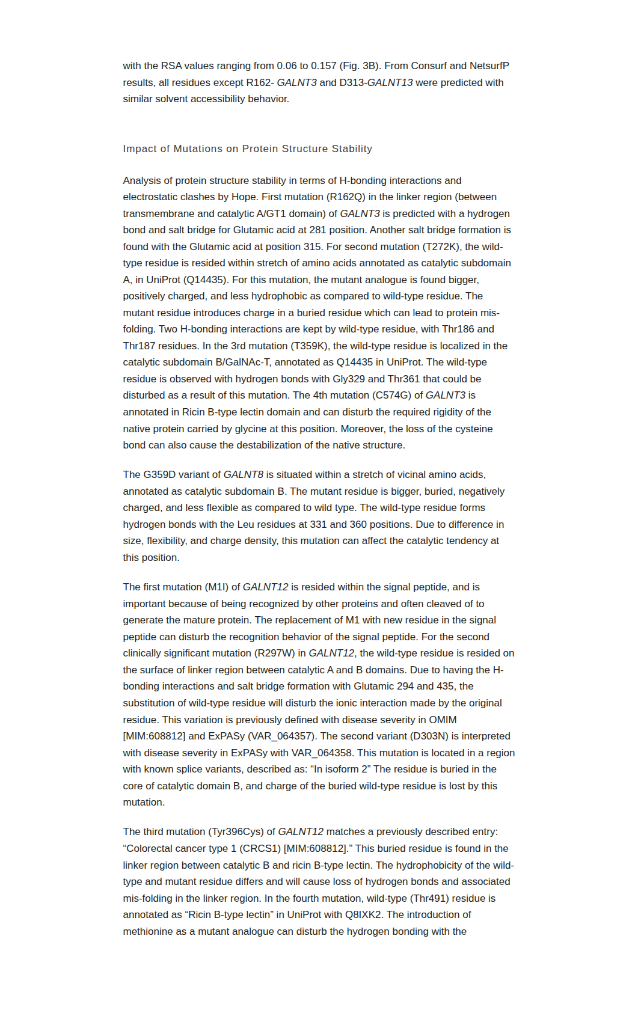with the RSA values ranging from 0.06 to 0.157 (Fig. 3B). From Consurf and NetsurfP results, all residues except R162- GALNT3 and D313-GALNT13 were predicted with similar solvent accessibility behavior.
Impact of Mutations on Protein Structure Stability
Analysis of protein structure stability in terms of H-bonding interactions and electrostatic clashes by Hope. First mutation (R162Q) in the linker region (between transmembrane and catalytic A/GT1 domain) of GALNT3 is predicted with a hydrogen bond and salt bridge for Glutamic acid at 281 position. Another salt bridge formation is found with the Glutamic acid at position 315. For second mutation (T272K), the wild-type residue is resided within stretch of amino acids annotated as catalytic subdomain A, in UniProt (Q14435). For this mutation, the mutant analogue is found bigger, positively charged, and less hydrophobic as compared to wild-type residue. The mutant residue introduces charge in a buried residue which can lead to protein mis-folding. Two H-bonding interactions are kept by wild-type residue, with Thr186 and Thr187 residues. In the 3rd mutation (T359K), the wild-type residue is localized in the catalytic subdomain B/GalNAc-T, annotated as Q14435 in UniProt. The wild-type residue is observed with hydrogen bonds with Gly329 and Thr361 that could be disturbed as a result of this mutation. The 4th mutation (C574G) of GALNT3 is annotated in Ricin B-type lectin domain and can disturb the required rigidity of the native protein carried by glycine at this position. Moreover, the loss of the cysteine bond can also cause the destabilization of the native structure.
The G359D variant of GALNT8 is situated within a stretch of vicinal amino acids, annotated as catalytic subdomain B. The mutant residue is bigger, buried, negatively charged, and less flexible as compared to wild type. The wild-type residue forms hydrogen bonds with the Leu residues at 331 and 360 positions. Due to difference in size, flexibility, and charge density, this mutation can affect the catalytic tendency at this position.
The first mutation (M1I) of GALNT12 is resided within the signal peptide, and is important because of being recognized by other proteins and often cleaved of to generate the mature protein. The replacement of M1 with new residue in the signal peptide can disturb the recognition behavior of the signal peptide. For the second clinically significant mutation (R297W) in GALNT12, the wild-type residue is resided on the surface of linker region between catalytic A and B domains. Due to having the H-bonding interactions and salt bridge formation with Glutamic 294 and 435, the substitution of wild-type residue will disturb the ionic interaction made by the original residue. This variation is previously defined with disease severity in OMIM [MIM:608812] and ExPASy (VAR_064357). The second variant (D303N) is interpreted with disease severity in ExPASy with VAR_064358. This mutation is located in a region with known splice variants, described as: “In isoform 2” The residue is buried in the core of catalytic domain B, and charge of the buried wild-type residue is lost by this mutation.
The third mutation (Tyr396Cys) of GALNT12 matches a previously described entry: “Colorectal cancer type 1 (CRCS1) [MIM:608812].” This buried residue is found in the linker region between catalytic B and ricin B-type lectin. The hydrophobicity of the wild-type and mutant residue differs and will cause loss of hydrogen bonds and associated mis-folding in the linker region. In the fourth mutation, wild-type (Thr491) residue is annotated as “Ricin B-type lectin” in UniProt with Q8IXK2. The introduction of methionine as a mutant analogue can disturb the hydrogen bonding with the